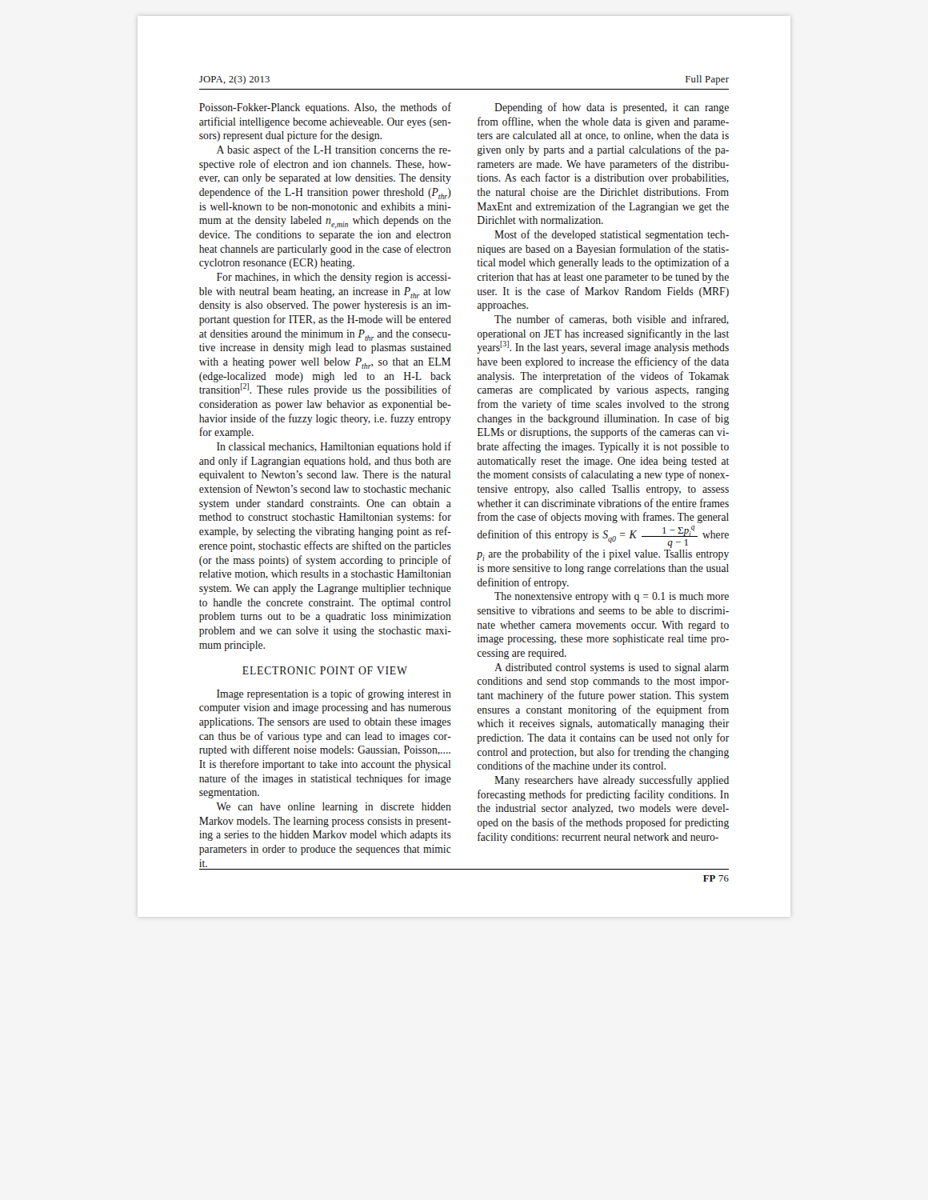JOPA, 2(3) 2013 Full Paper
Poisson-Fokker-Planck equations. Also, the methods of artificial intelligence become achieveable. Our eyes (sensors) represent dual picture for the design.
A basic aspect of the L-H transition concerns the respective role of electron and ion channels. These, however, can only be separated at low densities. The density dependence of the L-H transition power threshold (Pthr) is well-known to be non-monotonic and exhibits a minimum at the density labeled ne,min which depends on the device. The conditions to separate the ion and electron heat channels are particularly good in the case of electron cyclotron resonance (ECR) heating.
For machines, in which the density region is accessible with neutral beam heating, an increase in Pthr at low density is also observed. The power hysteresis is an important question for ITER, as the H-mode will be entered at densities around the minimum in Pthr and the consecutive increase in density migh lead to plasmas sustained with a heating power well below Pthr, so that an ELM (edge-localized mode) migh led to an H-L back transition[2]. These rules provide us the possibilities of consideration as power law behavior as exponential behavior inside of the fuzzy logic theory, i.e. fuzzy entropy for example.
In classical mechanics, Hamiltonian equations hold if and only if Lagrangian equations hold, and thus both are equivalent to Newton’s second law. There is the natural extension of Newton’s second law to stochastic mechanic system under standard constraints. One can obtain a method to construct stochastic Hamiltonian systems: for example, by selecting the vibrating hanging point as reference point, stochastic effects are shifted on the particles (or the mass points) of system according to principle of relative motion, which results in a stochastic Hamiltonian system. We can apply the Lagrange multiplier technique to handle the concrete constraint. The optimal control problem turns out to be a quadratic loss minimization problem and we can solve it using the stochastic maximum principle.
ELECTRONIC POINT OF VIEW
Image representation is a topic of growing interest in computer vision and image processing and has numerous applications. The sensors are used to obtain these images can thus be of various type and can lead to images corrupted with different noise models: Gaussian, Poisson,.... It is therefore important to take into account the physical nature of the images in statistical techniques for image segmentation.
We can have online learning in discrete hidden Markov models. The learning process consists in presenting a series to the hidden Markov model which adapts its parameters in order to produce the sequences that mimic it.
Depending of how data is presented, it can range from offline, when the whole data is given and parameters are calculated all at once, to online, when the data is given only by parts and a partial calculations of the parameters are made. We have parameters of the distributions. As each factor is a distribution over probabilities, the natural choise are the Dirichlet distributions. From MaxEnt and extremization of the Lagrangian we get the Dirichlet with normalization.
Most of the developed statistical segmentation techniques are based on a Bayesian formulation of the statistical model which generally leads to the optimization of a criterion that has at least one parameter to be tuned by the user. It is the case of Markov Random Fields (MRF) approaches.
The number of cameras, both visible and infrared, operational on JET has increased significantly in the last years[3]. In the last years, several image analysis methods have been explored to increase the efficiency of the data analysis. The interpretation of the videos of Tokamak cameras are complicated by various aspects, ranging from the variety of time scales involved to the strong changes in the background illumination. In case of big ELMs or disruptions, the supports of the cameras can vibrate affecting the images. Typically it is not possible to automatically reset the image. One idea being tested at the moment consists of calaculating a new type of nonextensive entropy, also called Tsallis entropy, to assess whether it can discriminate vibrations of the entire frames from the case of objects moving with frames. The general definition of this entropy is Sq0 = K 1 − Σpiq q − 1 where pi are the probability of the i pixel value. Tsallis entropy is more sensitive to long range correlations than the usual definition of entropy.
The nonextensive entropy with q = 0.1 is much more sensitive to vibrations and seems to be able to discriminate whether camera movements occur. With regard to image processing, these more sophisticate real time processing are required.
A distributed control systems is used to signal alarm conditions and send stop commands to the most important machinery of the future power station. This system ensures a constant monitoring of the equipment from which it receives signals, automatically managing their prediction. The data it contains can be used not only for control and protection, but also for trending the changing conditions of the machine under its control.
Many researchers have already successfully applied forecasting methods for predicting facility conditions. In the industrial sector analyzed, two models were developed on the basis of the methods proposed for predicting facility conditions: recurrent neural network and neuro-
FP 76